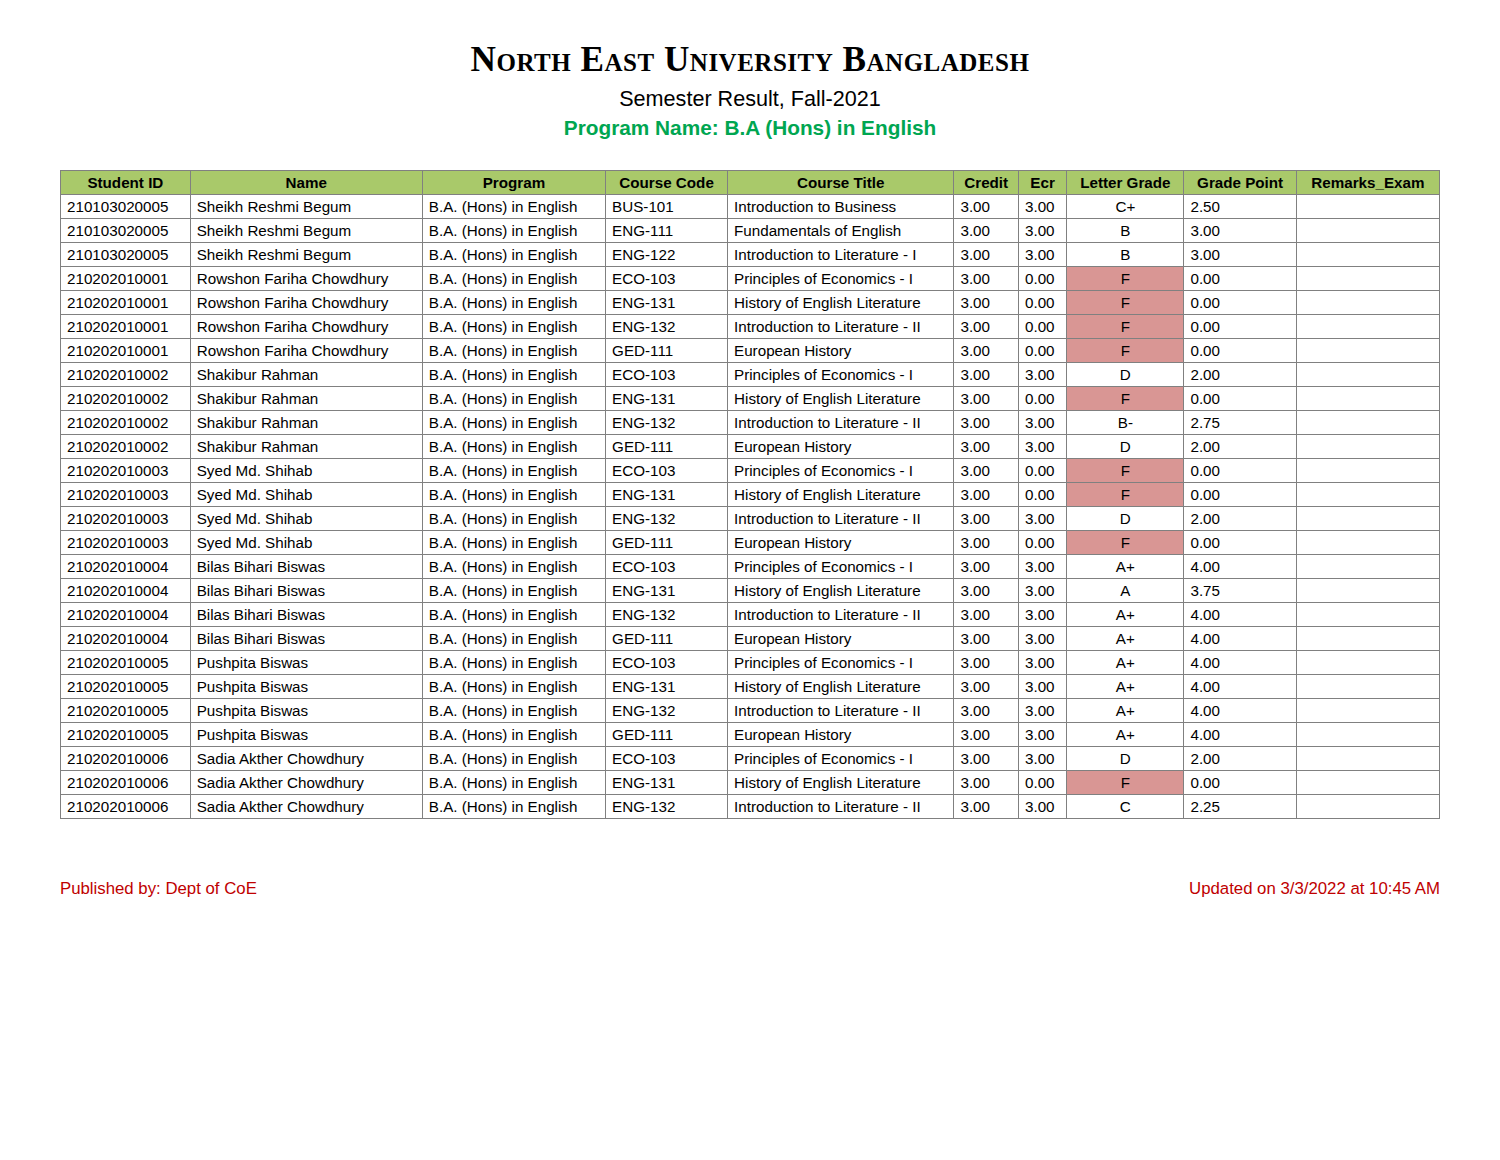North East University Bangladesh
Semester Result, Fall-2021
Program Name: B.A (Hons) in English
| Student ID | Name | Program | Course Code | Course Title | Credit | Ecr | Letter Grade | Grade Point | Remarks_Exam |
| --- | --- | --- | --- | --- | --- | --- | --- | --- | --- |
| 210103020005 | Sheikh Reshmi Begum | B.A. (Hons) in English | BUS-101 | Introduction to Business | 3.00 | 3.00 | C+ | 2.50 | |
| 210103020005 | Sheikh Reshmi Begum | B.A. (Hons) in English | ENG-111 | Fundamentals of English | 3.00 | 3.00 | B | 3.00 | |
| 210103020005 | Sheikh Reshmi Begum | B.A. (Hons) in English | ENG-122 | Introduction to Literature - I | 3.00 | 3.00 | B | 3.00 | |
| 210202010001 | Rowshon Fariha Chowdhury | B.A. (Hons) in English | ECO-103 | Principles of Economics - I | 3.00 | 0.00 | F | 0.00 | |
| 210202010001 | Rowshon Fariha Chowdhury | B.A. (Hons) in English | ENG-131 | History of English Literature | 3.00 | 0.00 | F | 0.00 | |
| 210202010001 | Rowshon Fariha Chowdhury | B.A. (Hons) in English | ENG-132 | Introduction to Literature - II | 3.00 | 0.00 | F | 0.00 | |
| 210202010001 | Rowshon Fariha Chowdhury | B.A. (Hons) in English | GED-111 | European History | 3.00 | 0.00 | F | 0.00 | |
| 210202010002 | Shakibur Rahman | B.A. (Hons) in English | ECO-103 | Principles of Economics - I | 3.00 | 3.00 | D | 2.00 | |
| 210202010002 | Shakibur Rahman | B.A. (Hons) in English | ENG-131 | History of English Literature | 3.00 | 0.00 | F | 0.00 | |
| 210202010002 | Shakibur Rahman | B.A. (Hons) in English | ENG-132 | Introduction to Literature - II | 3.00 | 3.00 | B- | 2.75 | |
| 210202010002 | Shakibur Rahman | B.A. (Hons) in English | GED-111 | European History | 3.00 | 3.00 | D | 2.00 | |
| 210202010003 | Syed Md. Shihab | B.A. (Hons) in English | ECO-103 | Principles of Economics - I | 3.00 | 0.00 | F | 0.00 | |
| 210202010003 | Syed Md. Shihab | B.A. (Hons) in English | ENG-131 | History of English Literature | 3.00 | 0.00 | F | 0.00 | |
| 210202010003 | Syed Md. Shihab | B.A. (Hons) in English | ENG-132 | Introduction to Literature - II | 3.00 | 3.00 | D | 2.00 | |
| 210202010003 | Syed Md. Shihab | B.A. (Hons) in English | GED-111 | European History | 3.00 | 0.00 | F | 0.00 | |
| 210202010004 | Bilas Bihari Biswas | B.A. (Hons) in English | ECO-103 | Principles of Economics - I | 3.00 | 3.00 | A+ | 4.00 | |
| 210202010004 | Bilas Bihari Biswas | B.A. (Hons) in English | ENG-131 | History of English Literature | 3.00 | 3.00 | A | 3.75 | |
| 210202010004 | Bilas Bihari Biswas | B.A. (Hons) in English | ENG-132 | Introduction to Literature - II | 3.00 | 3.00 | A+ | 4.00 | |
| 210202010004 | Bilas Bihari Biswas | B.A. (Hons) in English | GED-111 | European History | 3.00 | 3.00 | A+ | 4.00 | |
| 210202010005 | Pushpita Biswas | B.A. (Hons) in English | ECO-103 | Principles of Economics - I | 3.00 | 3.00 | A+ | 4.00 | |
| 210202010005 | Pushpita Biswas | B.A. (Hons) in English | ENG-131 | History of English Literature | 3.00 | 3.00 | A+ | 4.00 | |
| 210202010005 | Pushpita Biswas | B.A. (Hons) in English | ENG-132 | Introduction to Literature - II | 3.00 | 3.00 | A+ | 4.00 | |
| 210202010005 | Pushpita Biswas | B.A. (Hons) in English | GED-111 | European History | 3.00 | 3.00 | A+ | 4.00 | |
| 210202010006 | Sadia Akther Chowdhury | B.A. (Hons) in English | ECO-103 | Principles of Economics - I | 3.00 | 3.00 | D | 2.00 | |
| 210202010006 | Sadia Akther Chowdhury | B.A. (Hons) in English | ENG-131 | History of English Literature | 3.00 | 0.00 | F | 0.00 | |
| 210202010006 | Sadia Akther Chowdhury | B.A. (Hons) in English | ENG-132 | Introduction to Literature - II | 3.00 | 3.00 | C | 2.25 | |
Published by: Dept of CoE
Updated on 3/3/2022 at 10:45 AM